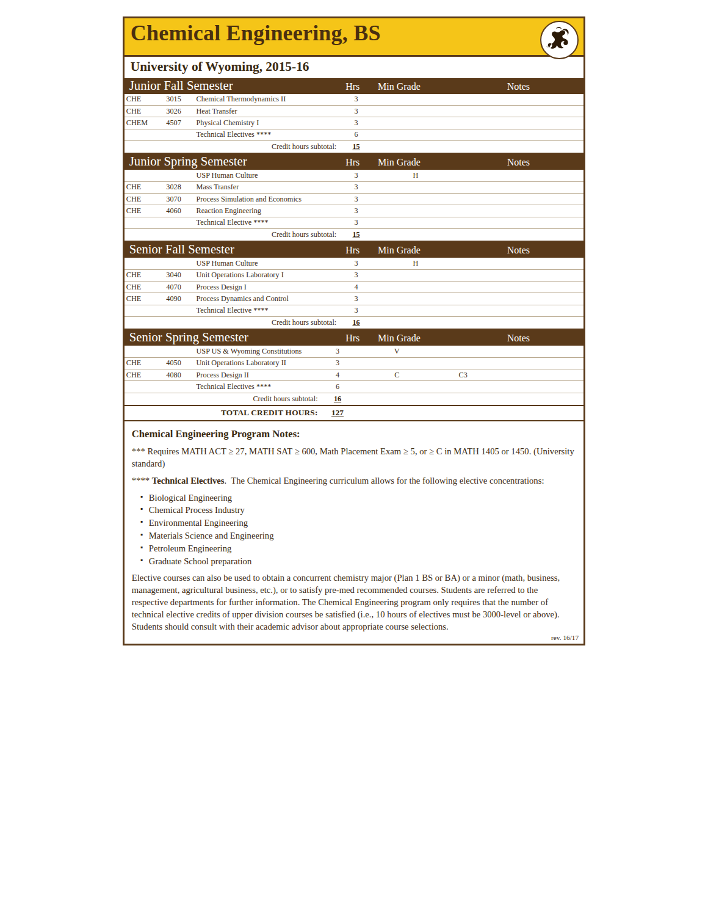Chemical Engineering, BS
University of Wyoming, 2015-16
Junior Fall Semester Hrs Min Grade Notes
| CHE | 3015 | Chemical Thermodynamics II | 3 | | |
| CHE | 3026 | Heat Transfer | 3 | | |
| CHEM | 4507 | Physical Chemistry I | 3 | | |
| | | Technical Electives **** | 6 | | |
| Credit hours subtotal: | 15 | | |
Junior Spring Semester Hrs Min Grade Notes
| | | USP Human Culture | 3 | H | |
| CHE | 3028 | Mass Transfer | 3 | | |
| CHE | 3070 | Process Simulation and Economics | 3 | | |
| CHE | 4060 | Reaction Engineering | 3 | | |
| | | Technical Elective **** | 3 | | |
| Credit hours subtotal: | 15 | | |
Senior Fall Semester Hrs Min Grade Notes
| | | USP Human Culture | 3 | H | |
| CHE | 3040 | Unit Operations Laboratory I | 3 | | |
| CHE | 4070 | Process Design I | 4 | | |
| CHE | 4090 | Process Dynamics and Control | 3 | | |
| | | Technical Elective **** | 3 | | |
| Credit hours subtotal: | 16 | | |
Senior Spring Semester Hrs Min Grade Notes
| | | USP US & Wyoming Constitutions | 3 | V | |
| CHE | 4050 | Unit Operations Laboratory II | 3 | | |
| CHE | 4080 | Process Design II | 4 | C | C3 |
| | | Technical Electives **** | 6 | | |
| Credit hours subtotal: | 16 | | |
| TOTAL CREDIT HOURS: | 127 | | |
Chemical Engineering Program Notes:
*** Requires MATH ACT ≥ 27, MATH SAT ≥ 600, Math Placement Exam ≥ 5, or ≥ C in MATH 1405 or 1450. (University standard)
**** Technical Electives. The Chemical Engineering curriculum allows for the following elective concentrations:
Biological Engineering
Chemical Process Industry
Environmental Engineering
Materials Science and Engineering
Petroleum Engineering
Graduate School preparation
Elective courses can also be used to obtain a concurrent chemistry major (Plan 1 BS or BA) or a minor (math, business, management, agricultural business, etc.), or to satisfy pre-med recommended courses. Students are referred to the respective departments for further information. The Chemical Engineering program only requires that the number of technical elective credits of upper division courses be satisfied (i.e., 10 hours of electives must be 3000-level or above). Students should consult with their academic advisor about appropriate course selections.
rev. 16/17